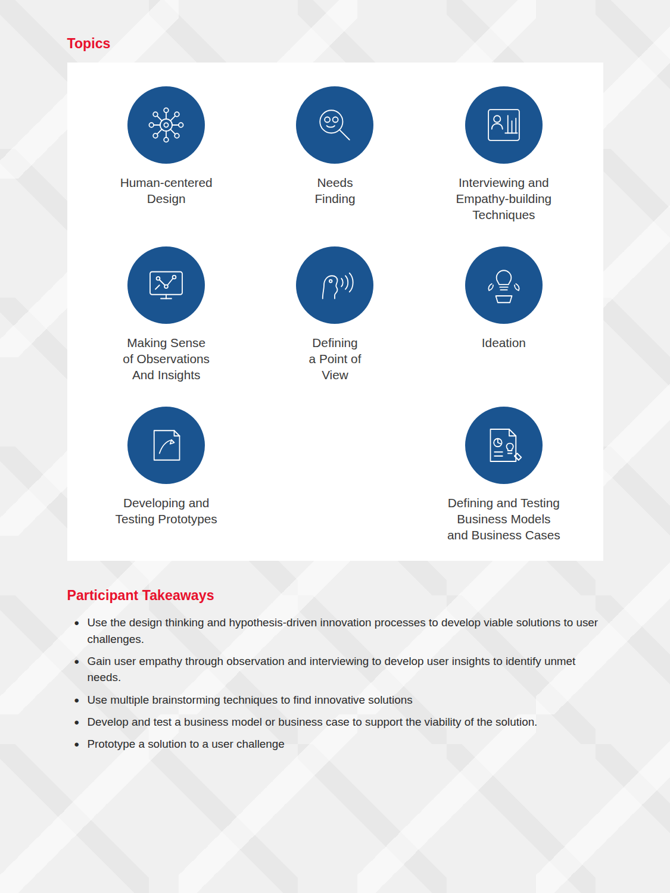Topics
Human-centered
Design
Needs
Finding
Interviewing and
Empathy-building
Techniques
Making Sense
of Observations
And Insights
Defining
a Point of
View
Ideation
Developing and
Testing Prototypes
Defining and Testing
Business Models
and Business Cases
Participant Takeaways
Use the design thinking and hypothesis-driven innovation processes to develop viable solutions to user challenges.
Gain user empathy through observation and interviewing to develop user insights to identify unmet needs.
Use multiple brainstorming techniques to find innovative solutions
Develop and test a business model or business case to support the viability of the solution.
Prototype a solution to a user challenge